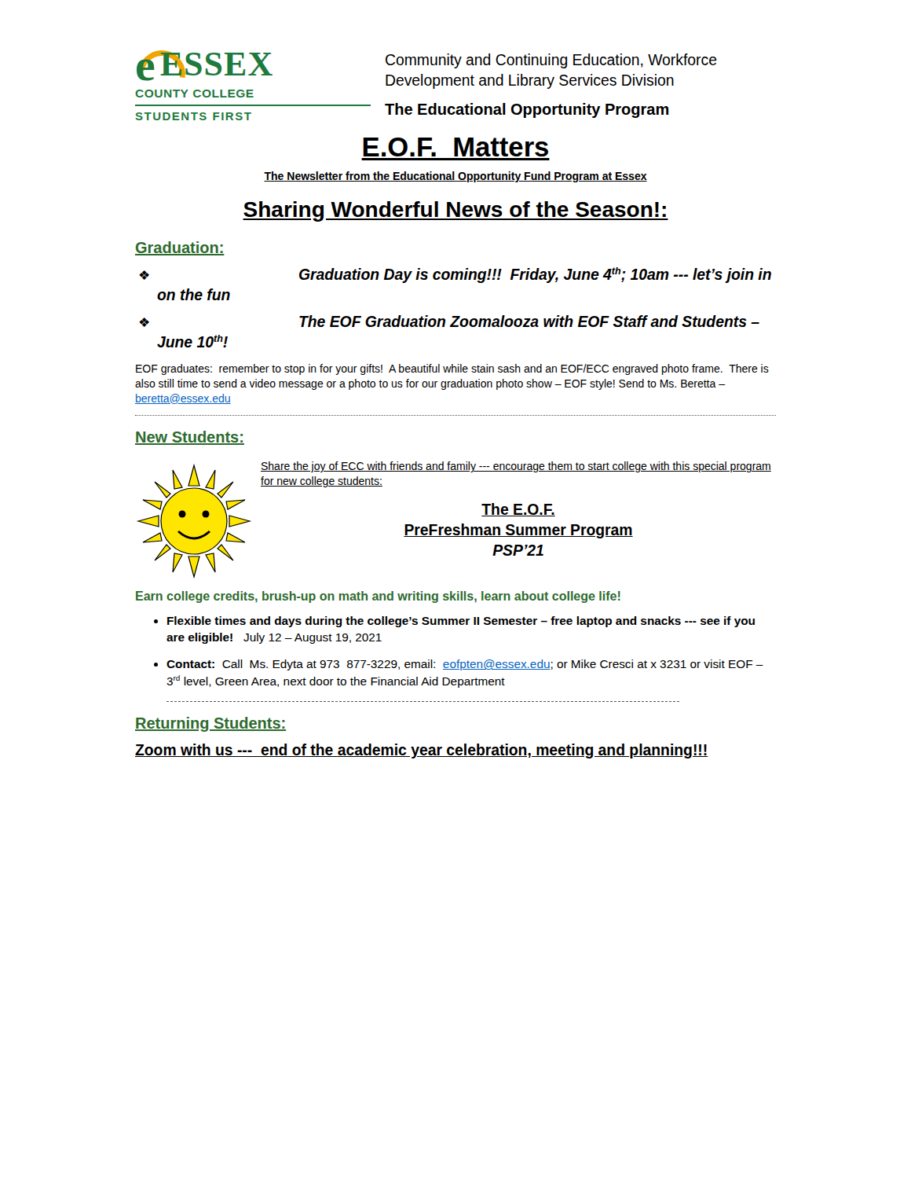e ESSEX
COUNTY COLLEGE
STUDENTS FIRST
Community and Continuing Education, Workforce Development and Library Services Division
The Educational Opportunity Program
E.O.F. Matters
The Newsletter from the Educational Opportunity Fund Program at Essex
Sharing Wonderful News of the Season!:
Graduation:
Graduation Day is coming!!! Friday, June 4th; 10am --- let’s join in on the fun
The EOF Graduation Zoomalooza with EOF Staff and Students – June 10th!
EOF graduates: remember to stop in for your gifts! A beautiful while stain sash and an EOF/ECC engraved photo frame. There is also still time to send a video message or a photo to us for our graduation photo show – EOF style! Send to Ms. Beretta – beretta@essex.edu
New Students:
Share the joy of ECC with friends and family --- encourage them to start college with this special program for new college students:
The E.O.F.
PreFreshman Summer Program
PSP’21
Earn college credits, brush-up on math and writing skills, learn about college life!
Flexible times and days during the college’s Summer II Semester – free laptop and snacks --- see if you are eligible! July 12 – August 19, 2021
Contact: Call Ms. Edyta at 973 877-3229, email: eofpten@essex.edu; or Mike Cresci at x 3231 or visit EOF – 3rd level, Green Area, next door to the Financial Aid Department
Returning Students:
Zoom with us --- end of the academic year celebration, meeting and planning!!!